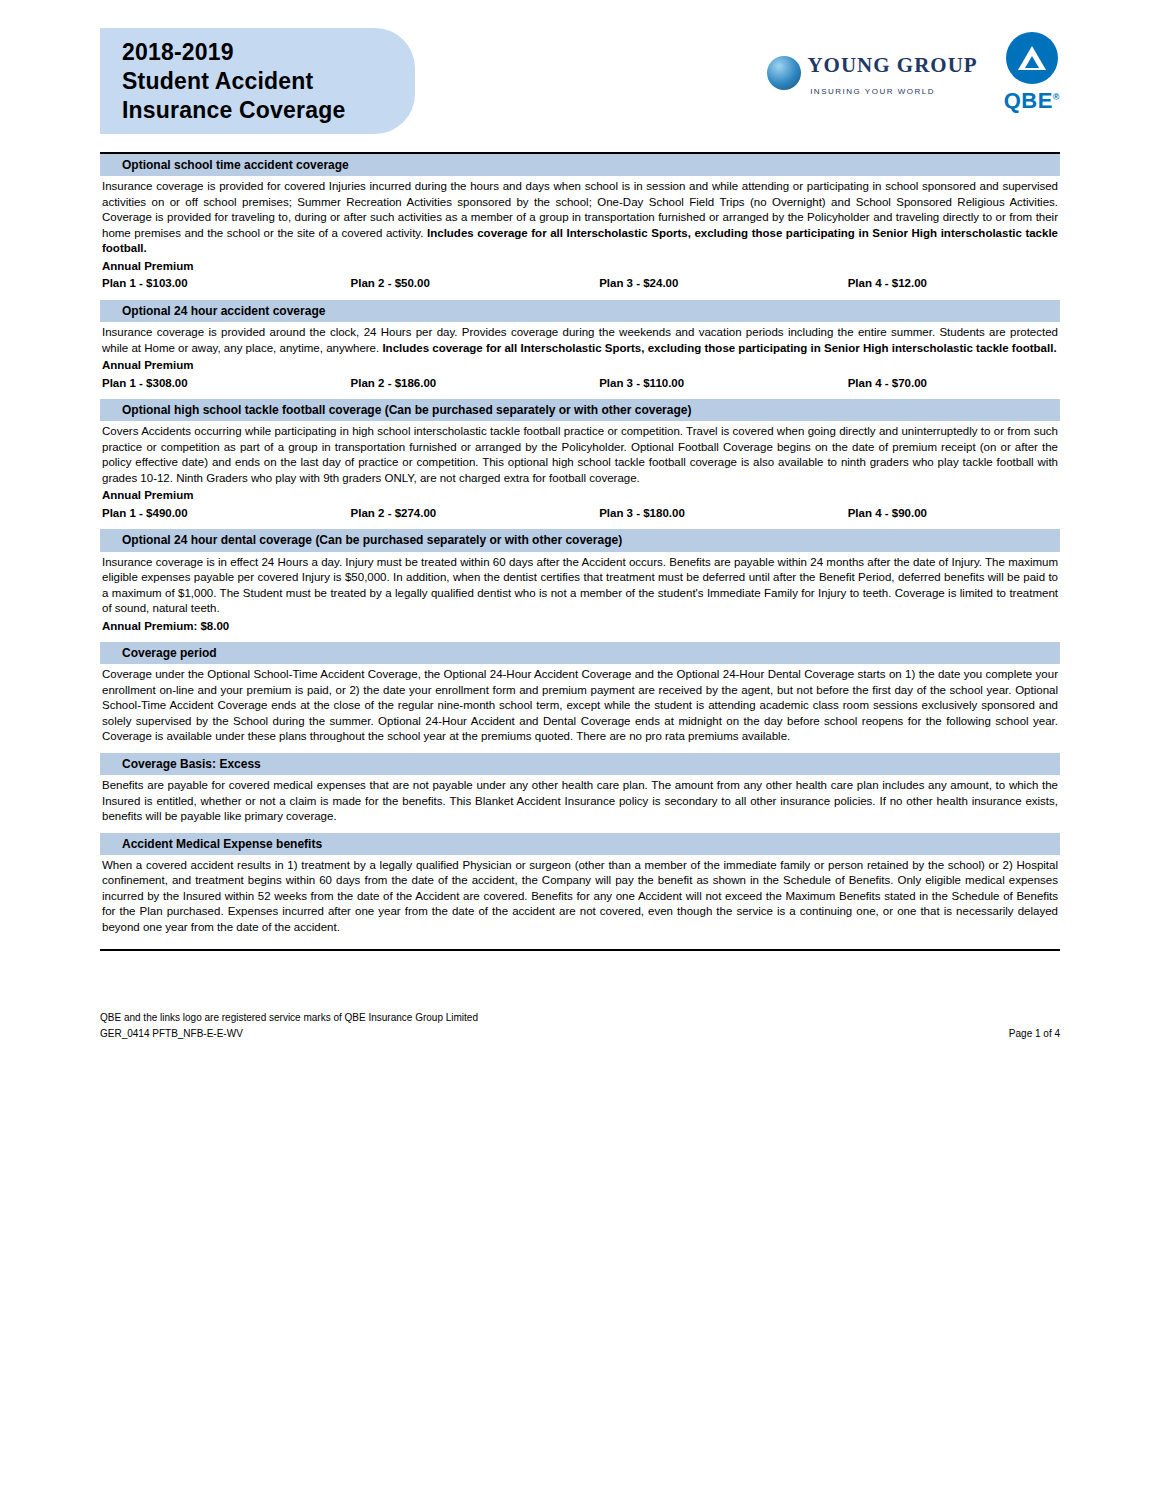2018-2019
Student Accident
Insurance Coverage
YOUNG GROUP
INSURING YOUR WORLD
QBE®
Optional school time accident coverage
Insurance coverage is provided for covered Injuries incurred during the hours and days when school is in session and while attending or participating in school sponsored and supervised activities on or off school premises; Summer Recreation Activities sponsored by the school; One-Day School Field Trips (no Overnight) and School Sponsored Religious Activities. Coverage is provided for traveling to, during or after such activities as a member of a group in transportation furnished or arranged by the Policyholder and traveling directly to or from their home premises and the school or the site of a covered activity. Includes coverage for all Interscholastic Sports, excluding those participating in Senior High interscholastic tackle football.
Annual Premium
Plan 1 - $103.00 Plan 2 - $50.00 Plan 3 - $24.00 Plan 4 - $12.00
Optional 24 hour accident coverage
Insurance coverage is provided around the clock, 24 Hours per day. Provides coverage during the weekends and vacation periods including the entire summer. Students are protected while at Home or away, any place, anytime, anywhere. Includes coverage for all Interscholastic Sports, excluding those participating in Senior High interscholastic tackle football.
Annual Premium
Plan 1 - $308.00 Plan 2 - $186.00 Plan 3 - $110.00 Plan 4 - $70.00
Optional high school tackle football coverage (Can be purchased separately or with other coverage)
Covers Accidents occurring while participating in high school interscholastic tackle football practice or competition. Travel is covered when going directly and uninterruptedly to or from such practice or competition as part of a group in transportation furnished or arranged by the Policyholder. Optional Football Coverage begins on the date of premium receipt (on or after the policy effective date) and ends on the last day of practice or competition. This optional high school tackle football coverage is also available to ninth graders who play tackle football with grades 10-12. Ninth Graders who play with 9th graders ONLY, are not charged extra for football coverage.
Annual Premium
Plan 1 - $490.00 Plan 2 - $274.00 Plan 3 - $180.00 Plan 4 - $90.00
Optional 24 hour dental coverage (Can be purchased separately or with other coverage)
Insurance coverage is in effect 24 Hours a day. Injury must be treated within 60 days after the Accident occurs. Benefits are payable within 24 months after the date of Injury. The maximum eligible expenses payable per covered Injury is $50,000. In addition, when the dentist certifies that treatment must be deferred until after the Benefit Period, deferred benefits will be paid to a maximum of $1,000. The Student must be treated by a legally qualified dentist who is not a member of the student's Immediate Family for Injury to teeth. Coverage is limited to treatment of sound, natural teeth.
Annual Premium: $8.00
Coverage period
Coverage under the Optional School-Time Accident Coverage, the Optional 24-Hour Accident Coverage and the Optional 24-Hour Dental Coverage starts on 1) the date you complete your enrollment on-line and your premium is paid, or 2) the date your enrollment form and premium payment are received by the agent, but not before the first day of the school year. Optional School-Time Accident Coverage ends at the close of the regular nine-month school term, except while the student is attending academic class room sessions exclusively sponsored and solely supervised by the School during the summer. Optional 24-Hour Accident and Dental Coverage ends at midnight on the day before school reopens for the following school year. Coverage is available under these plans throughout the school year at the premiums quoted. There are no pro rata premiums available.
Coverage Basis: Excess
Benefits are payable for covered medical expenses that are not payable under any other health care plan. The amount from any other health care plan includes any amount, to which the Insured is entitled, whether or not a claim is made for the benefits. This Blanket Accident Insurance policy is secondary to all other insurance policies. If no other health insurance exists, benefits will be payable like primary coverage.
Accident Medical Expense benefits
When a covered accident results in 1) treatment by a legally qualified Physician or surgeon (other than a member of the immediate family or person retained by the school) or 2) Hospital confinement, and treatment begins within 60 days from the date of the accident, the Company will pay the benefit as shown in the Schedule of Benefits. Only eligible medical expenses incurred by the Insured within 52 weeks from the date of the Accident are covered. Benefits for any one Accident will not exceed the Maximum Benefits stated in the Schedule of Benefits for the Plan purchased. Expenses incurred after one year from the date of the accident are not covered, even though the service is a continuing one, or one that is necessarily delayed beyond one year from the date of the accident.
QBE and the links logo are registered service marks of QBE Insurance Group Limited
GER_0414 PFTB_NFB-E-E-WV
Page 1 of 4